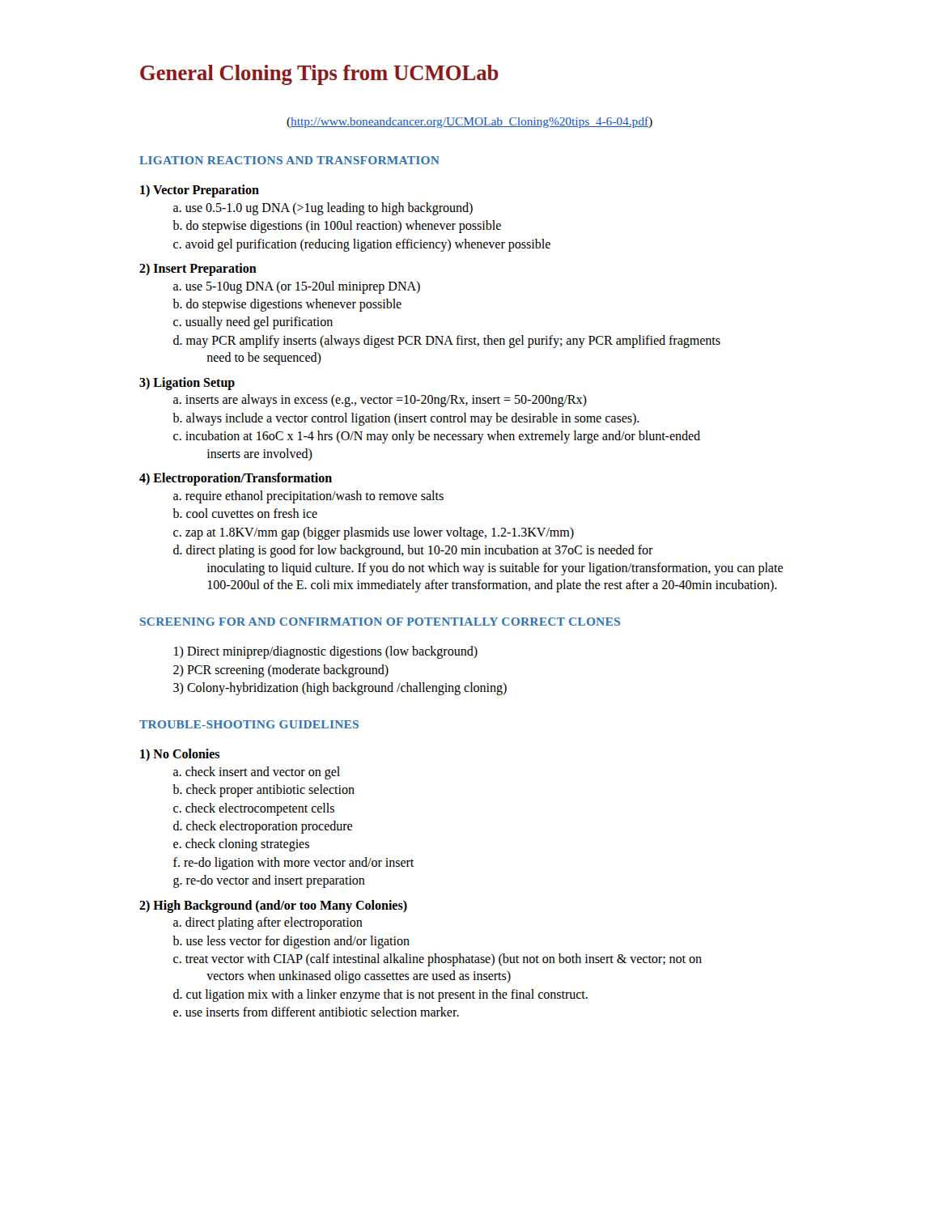General Cloning Tips from UCMOLab
(http://www.boneandcancer.org/UCMOLab_Cloning%20tips_4-6-04.pdf)
LIGATION REACTIONS AND TRANSFORMATION
1) Vector Preparation
a. use 0.5-1.0 ug DNA (>1ug leading to high background)
b. do stepwise digestions (in 100ul reaction) whenever possible
c. avoid gel purification (reducing ligation efficiency) whenever possible
2) Insert Preparation
a. use 5-10ug DNA (or 15-20ul miniprep DNA)
b. do stepwise digestions whenever possible
c. usually need gel purification
d. may PCR amplify inserts (always digest PCR DNA first, then gel purify; any PCR amplified fragments need to be sequenced)
3) Ligation Setup
a. inserts are always in excess (e.g., vector =10-20ng/Rx, insert = 50-200ng/Rx)
b. always include a vector control ligation (insert control may be desirable in some cases).
c. incubation at 16oC x 1-4 hrs (O/N may only be necessary when extremely large and/or blunt-ended inserts are involved)
4) Electroporation/Transformation
a. require ethanol precipitation/wash to remove salts
b. cool cuvettes on fresh ice
c. zap at 1.8KV/mm gap (bigger plasmids use lower voltage, 1.2-1.3KV/mm)
d. direct plating is good for low background, but 10-20 min incubation at 37oC is needed for inoculating to liquid culture. If you do not which way is suitable for your ligation/transformation, you can plate 100-200ul of the E. coli mix immediately after transformation, and plate the rest after a 20-40min incubation).
SCREENING FOR AND CONFIRMATION OF POTENTIALLY CORRECT CLONES
1) Direct miniprep/diagnostic digestions (low background)
2) PCR screening (moderate background)
3) Colony-hybridization (high background /challenging cloning)
TROUBLE-SHOOTING GUIDELINES
1) No Colonies
a. check insert and vector on gel
b. check proper antibiotic selection
c. check electrocompetent cells
d. check electroporation procedure
e. check cloning strategies
f. re-do ligation with more vector and/or insert
g. re-do vector and insert preparation
2) High Background (and/or too Many Colonies)
a. direct plating after electroporation
b. use less vector for digestion and/or ligation
c. treat vector with CIAP (calf intestinal alkaline phosphatase) (but not on both insert & vector; not on vectors when unkinased oligo cassettes are used as inserts)
d. cut ligation mix with a linker enzyme that is not present in the final construct.
e. use inserts from different antibiotic selection marker.